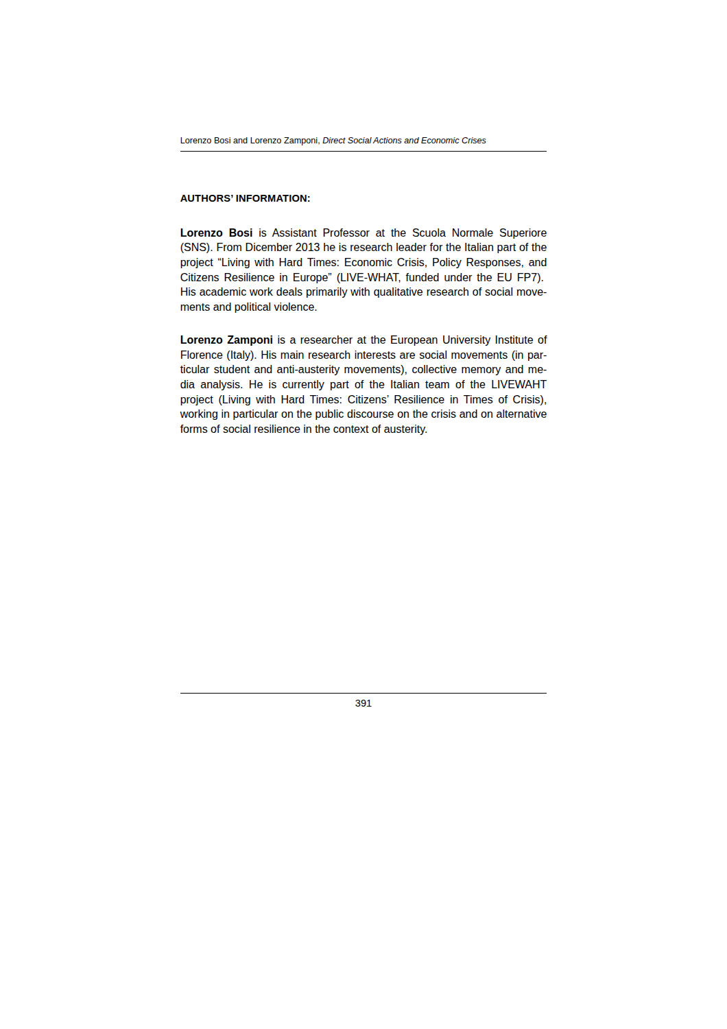Lorenzo Bosi and Lorenzo Zamponi, Direct Social Actions and Economic Crises
AUTHORS’ INFORMATION:
Lorenzo Bosi is Assistant Professor at the Scuola Normale Superiore (SNS). From Dicember 2013 he is research leader for the Italian part of the project “Living with Hard Times: Economic Crisis, Policy Responses, and Citizens Resilience in Europe” (LIVE-WHAT, funded under the EU FP7). His academic work deals primarily with qualitative research of social movements and political violence.
Lorenzo Zamponi is a researcher at the European University Institute of Florence (Italy). His main research interests are social movements (in particular student and anti-austerity movements), collective memory and media analysis. He is currently part of the Italian team of the LIVEWAHT project (Living with Hard Times: Citizens’ Resilience in Times of Crisis), working in particular on the public discourse on the crisis and on alternative forms of social resilience in the context of austerity.
391